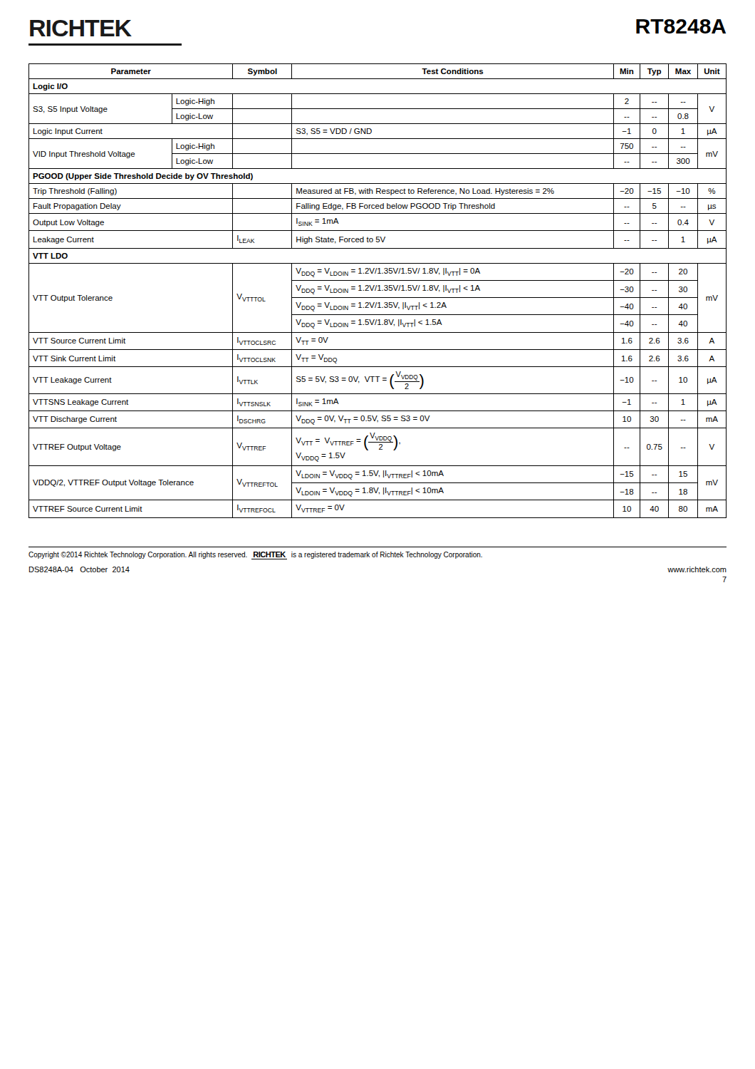RICHTEK
RT8248A
| Parameter | Symbol | Test Conditions | Min | Typ | Max | Unit |
| --- | --- | --- | --- | --- | --- | --- |
| Logic I/O |
| S3, S5 Input Voltage | Logic-High | | | 2 | -- | -- | V |
| Logic-Low | | | -- | -- | 0.8 |
| Logic Input Current | | S3, S5 = VDD / GND | −1 | 0 | 1 | µA |
| VID Input Threshold Voltage | Logic-High | | | 750 | -- | -- | mV |
| Logic-Low | | | -- | -- | 300 |
| PGOOD (Upper Side Threshold Decide by OV Threshold) |
| Trip Threshold (Falling) | | Measured at FB, with Respect to Reference, No Load. Hysteresis = 2% | −20 | −15 | −10 | % |
| Fault Propagation Delay | | Falling Edge, FB Forced below PGOOD Trip Threshold | -- | 5 | -- | µs |
| Output Low Voltage | | I SINK = 1mA | -- | -- | 0.4 | V |
| Leakage Current | I LEAK | High State, Forced to 5V | -- | -- | 1 | µA |
| VTT LDO |
| VTT Output Tolerance | V VTTTOL | V DDQ = V LDOIN = 1.2V/1.35V/1.5V/ 1.8V, /I VTT / = 0A | −20 | -- | 20 | mV |
| V DDQ = V LDOIN = 1.2V/1.35V/1.5V/ 1.8V, /I VTT / < 1A | −30 | -- | 30 |
| V DDQ = V LDOIN = 1.2V/1.35V, /I VTT / < 1.2A | −40 | -- | 40 |
| V DDQ = V LDOIN = 1.5V/1.8V, /I VTT / < 1.5A | −40 | -- | 40 |
| VTT Source Current Limit | I VTTOCLSRC | V TT = 0V | 1.6 | 2.6 | 3.6 | A |
| VTT Sink Current Limit | I VTTOCLSNK | V TT = V DDQ | 1.6 | 2.6 | 3.6 | A |
| VTT Leakage Current | I VTTLK | S5 = 5V, S3 = 0V, VTT = ( V VDDQ 2 ) | −10 | -- | 10 | µA |
| VTTSNS Leakage Current | I VTTSNSLK | I SINK = 1mA | −1 | -- | 1 | µA |
| VTT Discharge Current | I DSCHRG | V DDQ = 0V, V TT = 0.5V, S5 = S3 = 0V | 10 | 30 | -- | mA |
| VTTREF Output Voltage | V VTTREF | V VTT = V VTTREF = ( V VDDQ 2 ) , V VDDQ = 1.5V | -- | 0.75 | -- | V |
| VDDQ/2, VTTREF Output Voltage Tolerance | V VTTREFTOL | V LDOIN = V VDDQ = 1.5V, /I VTTREF / < 10mA | −15 | -- | 15 | mV |
| V LDOIN = V VDDQ = 1.8V, /I VTTREF / < 10mA | −18 | -- | 18 |
| VTTREF Source Current Limit | I VTTREFOCL | V VTTREF = 0V | 10 | 40 | 80 | mA |
Copyright ©2014 Richtek Technology Corporation. All rights reserved. RICHTEK is a registered trademark of Richtek Technology Corporation.
DS8248A-04 October 2014 www.richtek.com
7